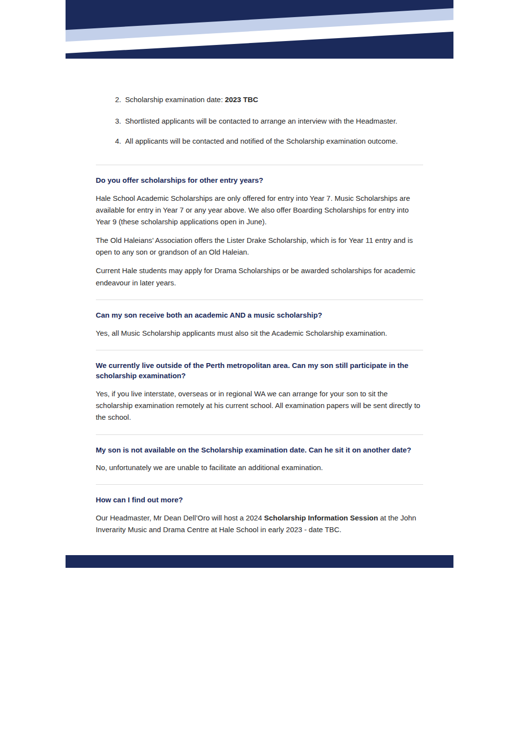Scholarship examination date: 2023 TBC
Shortlisted applicants will be contacted to arrange an interview with the Headmaster.
All applicants will be contacted and notified of the Scholarship examination outcome.
Do you offer scholarships for other entry years?
Hale School Academic Scholarships are only offered for entry into Year 7. Music Scholarships are available for entry in Year 7 or any year above. We also offer Boarding Scholarships for entry into Year 9 (these scholarship applications open in June).
The Old Haleians’ Association offers the Lister Drake Scholarship, which is for Year 11 entry and is open to any son or grandson of an Old Haleian.
Current Hale students may apply for Drama Scholarships or be awarded scholarships for academic endeavour in later years.
Can my son receive both an academic AND a music scholarship?
Yes, all Music Scholarship applicants must also sit the Academic Scholarship examination.
We currently live outside of the Perth metropolitan area. Can my son still participate in the scholarship examination?
Yes, if you live interstate, overseas or in regional WA we can arrange for your son to sit the scholarship examination remotely at his current school. All examination papers will be sent directly to the school.
My son is not available on the Scholarship examination date. Can he sit it on another date?
No, unfortunately we are unable to facilitate an additional examination.
How can I find out more?
Our Headmaster, Mr Dean Dell’Oro will host a 2024 Scholarship Information Session at the John Inverarity Music and Drama Centre at Hale School in early 2023 - date TBC.